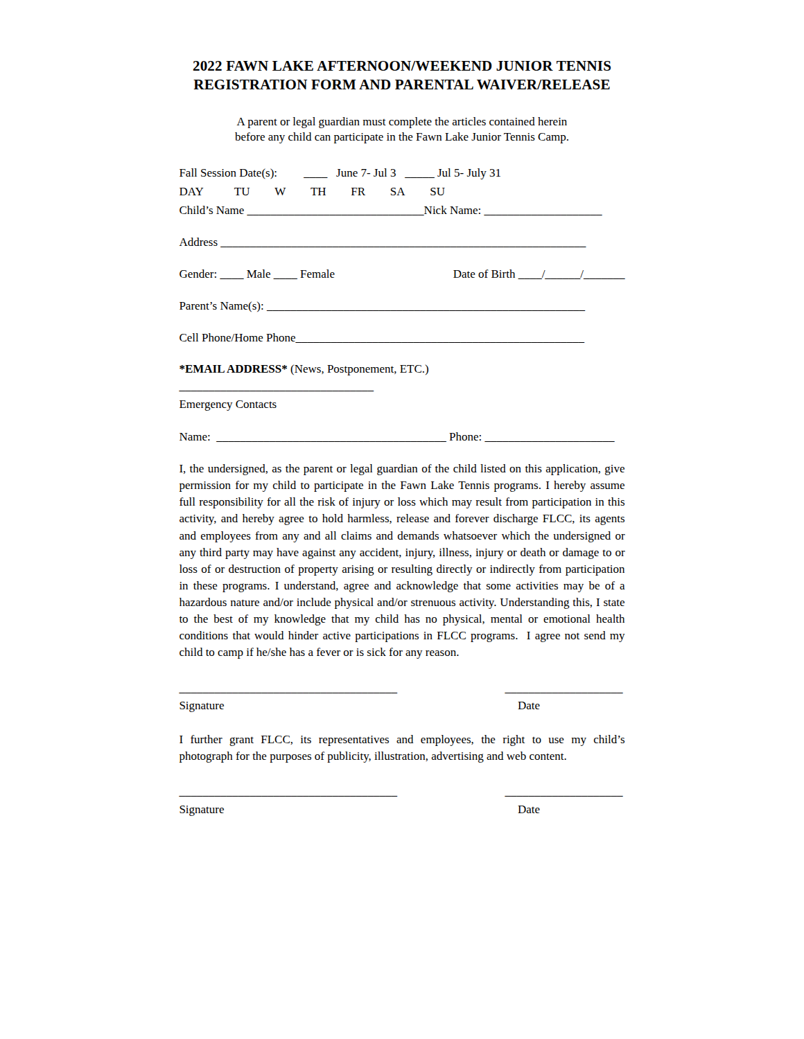2022 FAWN LAKE AFTERNOON/WEEKEND JUNIOR TENNIS
REGISTRATION FORM AND PARENTAL WAIVER/RELEASE
A parent or legal guardian must complete the articles contained herein
before any child can participate in the Fawn Lake Junior Tennis Camp.
Fall Session Date(s): ____ June 7- Jul 3 _____ Jul 5- July 31
DAY TU WTH FR SA SU
Child’s Name ______________________________Nick Name: ____________________
Address ______________________________________________________________
Gender: ____ Male ____ Female Date of Birth ____/______/_______
Parent’s Name(s): ______________________________________________________
Cell Phone/Home Phone_________________________________________________
*EMAIL ADDRESS* (News, Postponement, ETC.) _________________________________
Emergency Contacts
Name: _______________________________________ Phone: ______________________
I, the undersigned, as the parent or legal guardian of the child listed on this application, give permission for my child to participate in the Fawn Lake Tennis programs. I hereby assume full responsibility for all the risk of injury or loss which may result from participation in this activity, and hereby agree to hold harmless, release and forever discharge FLCC, its agents and employees from any and all claims and demands whatsoever which the undersigned or any third party may have against any accident, injury, illness, injury or death or damage to or loss of or destruction of property arising or resulting directly or indirectly from participation in these programs. I understand, agree and acknowledge that some activities may be of a hazardous nature and/or include physical and/or strenuous activity. Understanding this, I state to the best of my knowledge that my child has no physical, mental or emotional health conditions that would hinder active participations in FLCC programs. I agree not send my child to camp if he/she has a fever or is sick for any reason.
_____________________________________ ____________________
Signature Date
I further grant FLCC, its representatives and employees, the right to use my child’s photograph for the purposes of publicity, illustration, advertising and web content.
_____________________________________ ____________________
Signature Date